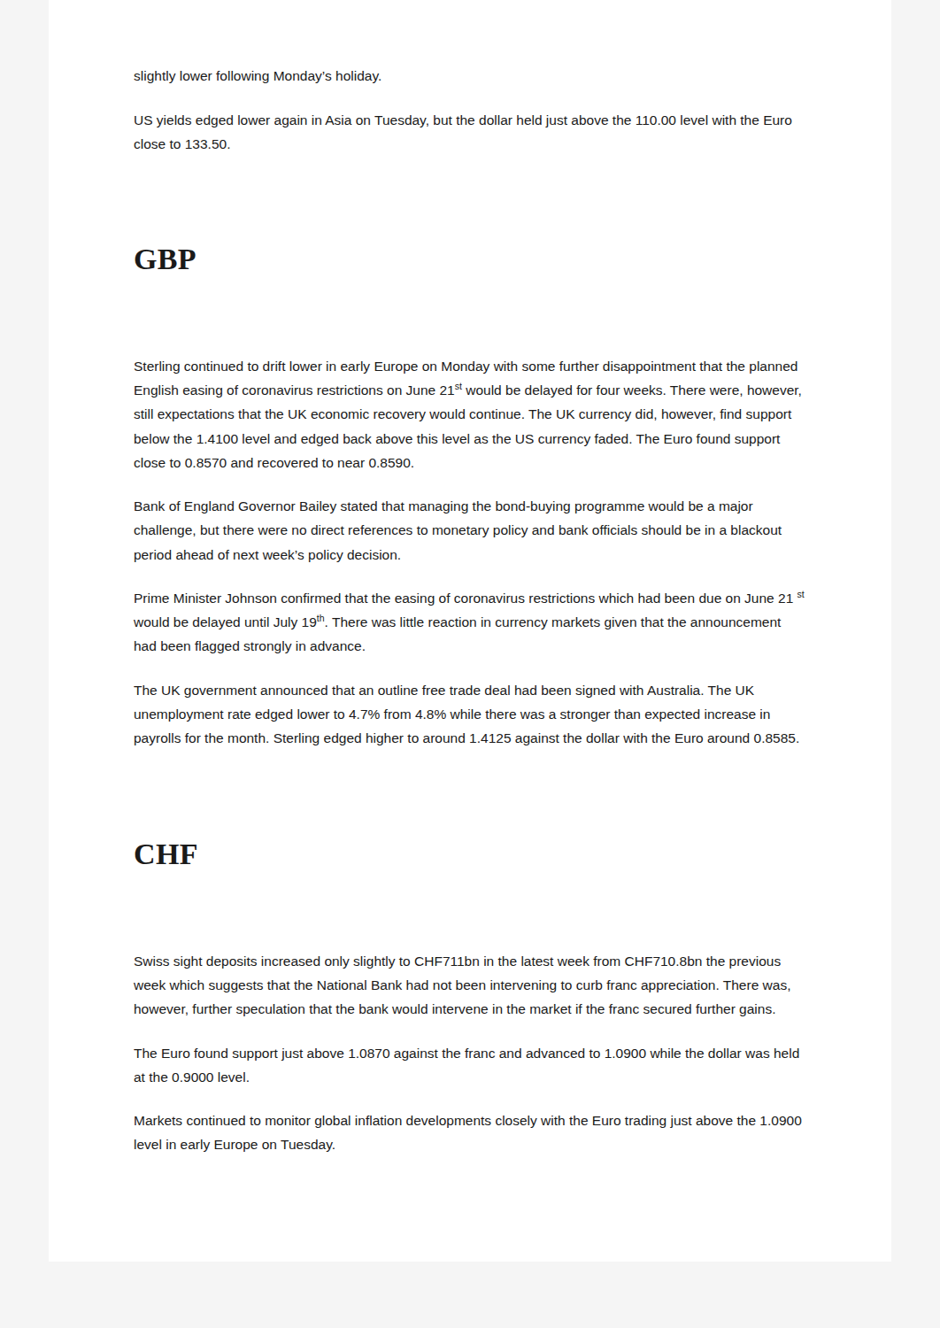slightly lower following Monday’s holiday.
US yields edged lower again in Asia on Tuesday, but the dollar held just above the 110.00 level with the Euro close to 133.50.
GBP
Sterling continued to drift lower in early Europe on Monday with some further disappointment that the planned English easing of coronavirus restrictions on June 21st would be delayed for four weeks. There were, however, still expectations that the UK economic recovery would continue. The UK currency did, however, find support below the 1.4100 level and edged back above this level as the US currency faded. The Euro found support close to 0.8570 and recovered to near 0.8590.
Bank of England Governor Bailey stated that managing the bond-buying programme would be a major challenge, but there were no direct references to monetary policy and bank officials should be in a blackout period ahead of next week’s policy decision.
Prime Minister Johnson confirmed that the easing of coronavirus restrictions which had been due on June 21 st would be delayed until July 19th. There was little reaction in currency markets given that the announcement had been flagged strongly in advance.
The UK government announced that an outline free trade deal had been signed with Australia. The UK unemployment rate edged lower to 4.7% from 4.8% while there was a stronger than expected increase in payrolls for the month. Sterling edged higher to around 1.4125 against the dollar with the Euro around 0.8585.
CHF
Swiss sight deposits increased only slightly to CHF711bn in the latest week from CHF710.8bn the previous week which suggests that the National Bank had not been intervening to curb franc appreciation. There was, however, further speculation that the bank would intervene in the market if the franc secured further gains.
The Euro found support just above 1.0870 against the franc and advanced to 1.0900 while the dollar was held at the 0.9000 level.
Markets continued to monitor global inflation developments closely with the Euro trading just above the 1.0900 level in early Europe on Tuesday.